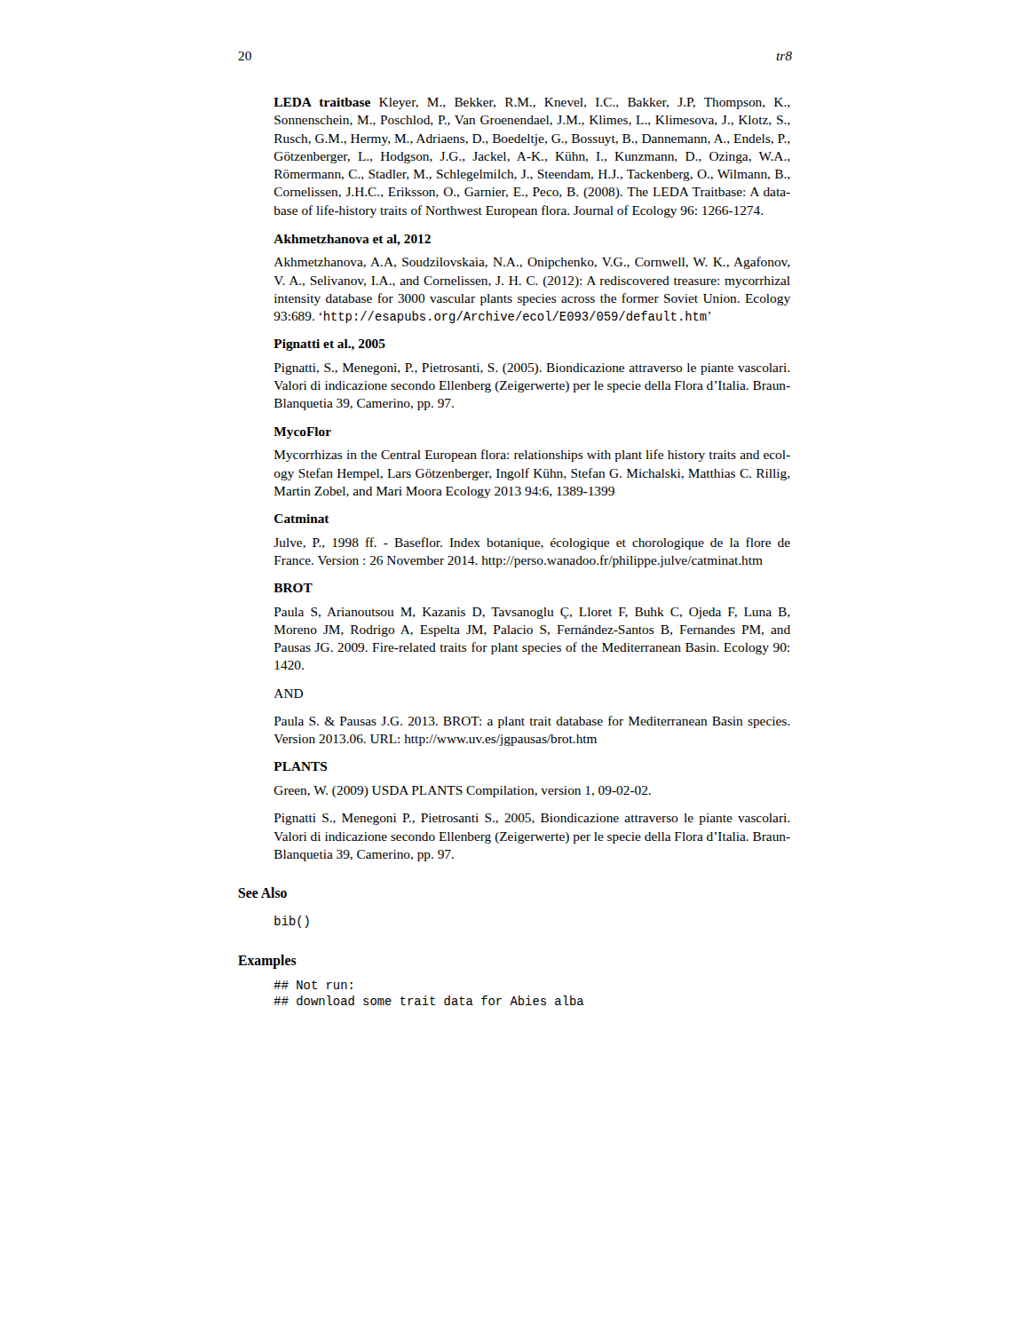20 tr8
LEDA traitbase Kleyer, M., Bekker, R.M., Knevel, I.C., Bakker, J.P, Thompson, K., Sonnenschein, M., Poschlod, P., Van Groenendael, J.M., Klimes, L., Klimesova, J., Klotz, S., Rusch, G.M., Hermy, M., Adriaens, D., Boedeltje, G., Bossuyt, B., Dannemann, A., Endels, P., Götzenberger, L., Hodgson, J.G., Jackel, A-K., Kühn, I., Kunzmann, D., Ozinga, W.A., Römermann, C., Stadler, M., Schlegelmilch, J., Steendam, H.J., Tackenberg, O., Wilmann, B., Cornelissen, J.H.C., Eriksson, O., Garnier, E., Peco, B. (2008). The LEDA Traitbase: A database of life-history traits of Northwest European flora. Journal of Ecology 96: 1266-1274.
Akhmetzhanova et al, 2012
Akhmetzhanova, A.A, Soudzilovskaia, N.A., Onipchenko, V.G., Cornwell, W. K., Agafonov, V. A., Selivanov, I.A., and Cornelissen, J. H. C. (2012): A rediscovered treasure: mycorrhizal intensity database for 3000 vascular plants species across the former Soviet Union. Ecology 93:689. ‘http://esapubs.org/Archive/ecol/E093/059/default.htm’
Pignatti et al., 2005
Pignatti, S., Menegoni, P., Pietrosanti, S. (2005). Biondicazione attraverso le piante vascolari. Valori di indicazione secondo Ellenberg (Zeigerwerte) per le specie della Flora d’Italia. Braun-Blanquetia 39, Camerino, pp. 97.
MycoFlor
Mycorrhizas in the Central European flora: relationships with plant life history traits and ecology Stefan Hempel, Lars Götzenberger, Ingolf Kühn, Stefan G. Michalski, Matthias C. Rillig, Martin Zobel, and Mari Moora Ecology 2013 94:6, 1389-1399
Catminat
Julve, P., 1998 ff. - Baseflor. Index botanique, écologique et chorologique de la flore de France. Version : 26 November 2014. http://perso.wanadoo.fr/philippe.julve/catminat.htm
BROT
Paula S, Arianoutsou M, Kazanis D, Tavsanoglu Ç, Lloret F, Buhk C, Ojeda F, Luna B, Moreno JM, Rodrigo A, Espelta JM, Palacio S, Fernández-Santos B, Fernandes PM, and Pausas JG. 2009. Fire-related traits for plant species of the Mediterranean Basin. Ecology 90: 1420.
AND
Paula S. & Pausas J.G. 2013. BROT: a plant trait database for Mediterranean Basin species. Version 2013.06. URL: http://www.uv.es/jgpausas/brot.htm
PLANTS
Green, W. (2009) USDA PLANTS Compilation, version 1, 09-02-02.
Pignatti S., Menegoni P., Pietrosanti S., 2005, Biondicazione attraverso le piante vascolari. Valori di indicazione secondo Ellenberg (Zeigerwerte) per le specie della Flora d’Italia. Braun-Blanquetia 39, Camerino, pp. 97.
See Also
bib()
Examples
## Not run: ## download some trait data for Abies alba